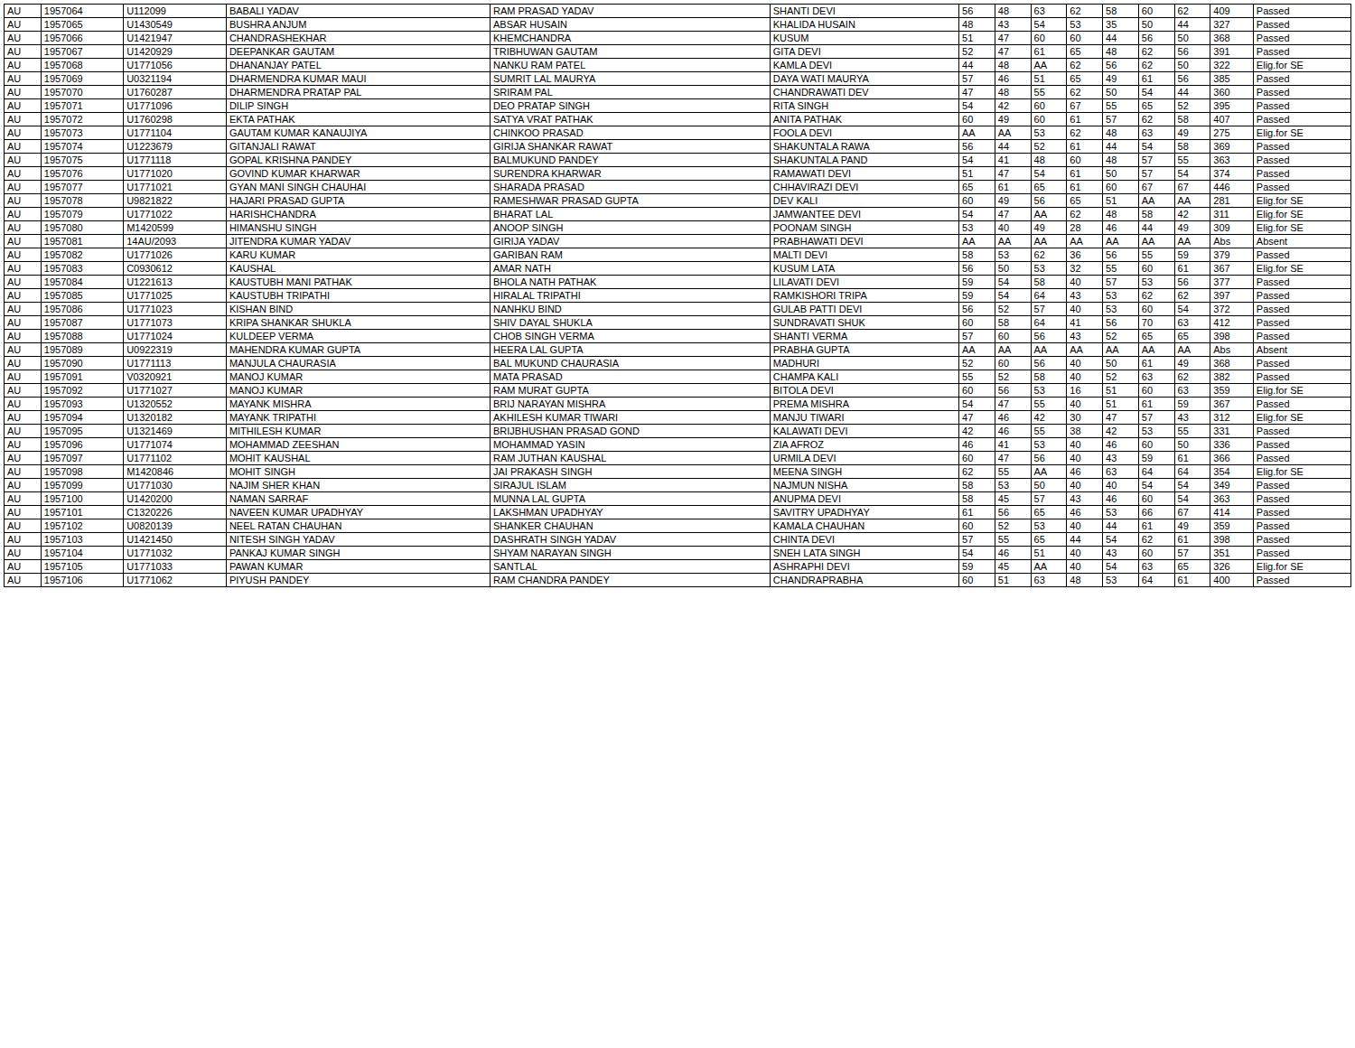| AU | 1957064 | U112099 | BABALI YADAV | RAM PRASAD YADAV | SHANTI DEVI | 56 | 48 | 63 | 62 | 58 | 60 | 62 | 409 | Passed |
| AU | 1957065 | U1430549 | BUSHRA ANJUM | ABSAR HUSAIN | KHALIDA HUSAIN | 48 | 43 | 54 | 53 | 35 | 50 | 44 | 327 | Passed |
| AU | 1957066 | U1421947 | CHANDRASHEKHAR | KHEMCHANDRA | KUSUM | 51 | 47 | 60 | 60 | 44 | 56 | 50 | 368 | Passed |
| AU | 1957067 | U1420929 | DEEPANKAR GAUTAM | TRIBHUWAN GAUTAM | GITA DEVI | 52 | 47 | 61 | 65 | 48 | 62 | 56 | 391 | Passed |
| AU | 1957068 | U1771056 | DHANANJAY PATEL | NANKU RAM PATEL | KAMLA DEVI | 44 | 48 | AA | 62 | 56 | 62 | 50 | 322 | Elig.for SE |
| AU | 1957069 | U0321194 | DHARMENDRA KUMAR MAUI | SUMRIT LAL MAURYA | DAYA WATI MAURYA | 57 | 46 | 51 | 65 | 49 | 61 | 56 | 385 | Passed |
| AU | 1957070 | U1760287 | DHARMENDRA PRATAP PAL | SRIRAM PAL | CHANDRAWATI DEV | 47 | 48 | 55 | 62 | 50 | 54 | 44 | 360 | Passed |
| AU | 1957071 | U1771096 | DILIP SINGH | DEO PRATAP SINGH | RITA SINGH | 54 | 42 | 60 | 67 | 55 | 65 | 52 | 395 | Passed |
| AU | 1957072 | U1760298 | EKTA PATHAK | SATYA VRAT PATHAK | ANITA PATHAK | 60 | 49 | 60 | 61 | 57 | 62 | 58 | 407 | Passed |
| AU | 1957073 | U1771104 | GAUTAM KUMAR KANAUJIYA | CHINKOO PRASAD | FOOLA DEVI | AA | AA | 53 | 62 | 48 | 63 | 49 | 275 | Elig.for SE |
| AU | 1957074 | U1223679 | GITANJALI RAWAT | GIRIJA SHANKAR RAWAT | SHAKUNTALA RAWA | 56 | 44 | 52 | 61 | 44 | 54 | 58 | 369 | Passed |
| AU | 1957075 | U1771118 | GOPAL KRISHNA PANDEY | BALMUKUND PANDEY | SHAKUNTALA PAND | 54 | 41 | 48 | 60 | 48 | 57 | 55 | 363 | Passed |
| AU | 1957076 | U1771020 | GOVIND KUMAR KHARWAR | SURENDRA KHARWAR | RAMAWATI DEVI | 51 | 47 | 54 | 61 | 50 | 57 | 54 | 374 | Passed |
| AU | 1957077 | U1771021 | GYAN MANI SINGH CHAUHAI | SHARADA PRASAD | CHHAVIRAZI DEVI | 65 | 61 | 65 | 61 | 60 | 67 | 67 | 446 | Passed |
| AU | 1957078 | U9821822 | HAJARI PRASAD GUPTA | RAMESHWAR PRASAD GUPTA | DEV KALI | 60 | 49 | 56 | 65 | 51 | AA | AA | 281 | Elig.for SE |
| AU | 1957079 | U1771022 | HARISHCHANDRA | BHARAT LAL | JAMWANTEE DEVI | 54 | 47 | AA | 62 | 48 | 58 | 42 | 311 | Elig.for SE |
| AU | 1957080 | M1420599 | HIMANSHU SINGH | ANOOP SINGH | POONAM SINGH | 53 | 40 | 49 | 28 | 46 | 44 | 49 | 309 | Elig.for SE |
| AU | 1957081 | 14AU/2093 | JITENDRA KUMAR YADAV | GIRIJA YADAV | PRABHAWATI DEVI | AA | AA | AA | AA | AA | AA | AA | Abs | Absent |
| AU | 1957082 | U1771026 | KARU KUMAR | GARIBAN RAM | MALTI DEVI | 58 | 53 | 62 | 36 | 56 | 55 | 59 | 379 | Passed |
| AU | 1957083 | C0930612 | KAUSHAL | AMAR NATH | KUSUM LATA | 56 | 50 | 53 | 32 | 55 | 60 | 61 | 367 | Elig.for SE |
| AU | 1957084 | U1221613 | KAUSTUBH MANI PATHAK | BHOLA NATH PATHAK | LILAVATI DEVI | 59 | 54 | 58 | 40 | 57 | 53 | 56 | 377 | Passed |
| AU | 1957085 | U1771025 | KAUSTUBH TRIPATHI | HIRALAL TRIPATHI | RAMKISHORI TRIPA | 59 | 54 | 64 | 43 | 53 | 62 | 62 | 397 | Passed |
| AU | 1957086 | U1771023 | KISHAN BIND | NANHKU BIND | GULAB PATTI DEVI | 56 | 52 | 57 | 40 | 53 | 60 | 54 | 372 | Passed |
| AU | 1957087 | U1771073 | KRIPA SHANKAR SHUKLA | SHIV DAYAL SHUKLA | SUNDRAVATI SHUK | 60 | 58 | 64 | 41 | 56 | 70 | 63 | 412 | Passed |
| AU | 1957088 | U1771024 | KULDEEP VERMA | CHOB SINGH VERMA | SHANTI VERMA | 57 | 60 | 56 | 43 | 52 | 65 | 65 | 398 | Passed |
| AU | 1957089 | U0922319 | MAHENDRA KUMAR GUPTA | HEERA LAL GUPTA | PRABHA GUPTA | AA | AA | AA | AA | AA | AA | AA | Abs | Absent |
| AU | 1957090 | U1771113 | MANJULA CHAURASIA | BAL MUKUND CHAURASIA | MADHURI | 52 | 60 | 56 | 40 | 50 | 61 | 49 | 368 | Passed |
| AU | 1957091 | V0320921 | MANOJ KUMAR | MATA PRASAD | CHAMPA KALI | 55 | 52 | 58 | 40 | 52 | 63 | 62 | 382 | Passed |
| AU | 1957092 | U1771027 | MANOJ KUMAR | RAM MURAT GUPTA | BITOLA DEVI | 60 | 56 | 53 | 16 | 51 | 60 | 63 | 359 | Elig.for SE |
| AU | 1957093 | U1320552 | MAYANK MISHRA | BRIJ NARAYAN MISHRA | PREMA MISHRA | 54 | 47 | 55 | 40 | 51 | 61 | 59 | 367 | Passed |
| AU | 1957094 | U1320182 | MAYANK TRIPATHI | AKHILESH KUMAR TIWARI | MANJU TIWARI | 47 | 46 | 42 | 30 | 47 | 57 | 43 | 312 | Elig.for SE |
| AU | 1957095 | U1321469 | MITHILESH KUMAR | BRIJBHUSHAN PRASAD GOND | KALAWATI DEVI | 42 | 46 | 55 | 38 | 42 | 53 | 55 | 331 | Passed |
| AU | 1957096 | U1771074 | MOHAMMAD ZEESHAN | MOHAMMAD YASIN | ZIA AFROZ | 46 | 41 | 53 | 40 | 46 | 60 | 50 | 336 | Passed |
| AU | 1957097 | U1771102 | MOHIT KAUSHAL | RAM JUTHAN KAUSHAL | URMILA DEVI | 60 | 47 | 56 | 40 | 43 | 59 | 61 | 366 | Passed |
| AU | 1957098 | M1420846 | MOHIT SINGH | JAI PRAKASH SINGH | MEENA SINGH | 62 | 55 | AA | 46 | 63 | 64 | 64 | 354 | Elig.for SE |
| AU | 1957099 | U1771030 | NAJIM SHER KHAN | SIRAJUL ISLAM | NAJMUN NISHA | 58 | 53 | 50 | 40 | 40 | 54 | 54 | 349 | Passed |
| AU | 1957100 | U1420200 | NAMAN SARRAF | MUNNA LAL GUPTA | ANUPMA DEVI | 58 | 45 | 57 | 43 | 46 | 60 | 54 | 363 | Passed |
| AU | 1957101 | C1320226 | NAVEEN KUMAR UPADHYAY | LAKSHMAN UPADHYAY | SAVITRY UPADHYAY | 61 | 56 | 65 | 46 | 53 | 66 | 67 | 414 | Passed |
| AU | 1957102 | U0820139 | NEEL RATAN CHAUHAN | SHANKER CHAUHAN | KAMALA CHAUHAN | 60 | 52 | 53 | 40 | 44 | 61 | 49 | 359 | Passed |
| AU | 1957103 | U1421450 | NITESH SINGH YADAV | DASHRATH SINGH YADAV | CHINTA DEVI | 57 | 55 | 65 | 44 | 54 | 62 | 61 | 398 | Passed |
| AU | 1957104 | U1771032 | PANKAJ KUMAR SINGH | SHYAM NARAYAN SINGH | SNEH LATA SINGH | 54 | 46 | 51 | 40 | 43 | 60 | 57 | 351 | Passed |
| AU | 1957105 | U1771033 | PAWAN KUMAR | SANTLAL | ASHRAPHI DEVI | 59 | 45 | AA | 40 | 54 | 63 | 65 | 326 | Elig.for SE |
| AU | 1957106 | U1771062 | PIYUSH PANDEY | RAM CHANDRA PANDEY | CHANDRAPRABHA | 60 | 51 | 63 | 48 | 53 | 64 | 61 | 400 | Passed |